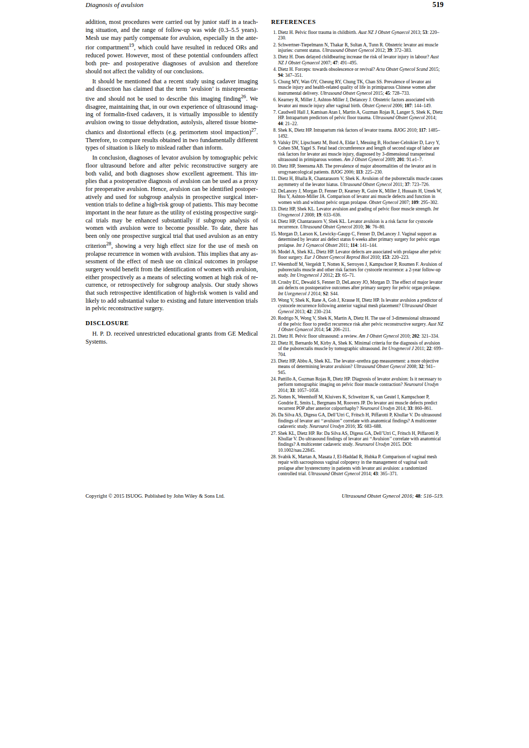Diagnosis of avulsion
519
addition, most procedures were carried out by junior staff in a teaching situation, and the range of follow-up was wide (0.3–5.5 years). Mesh use may partly compensate for avulsion, especially in the anterior compartment19, which could have resulted in reduced ORs and reduced power. However, most of these potential confounders affect both pre- and postoperative diagnoses of avulsion and therefore should not affect the validity of our conclusions.
It should be mentioned that a recent study using cadaver imaging and dissection has claimed that the term ‘avulsion’ is misrepresentative and should not be used to describe this imaging finding26. We disagree, maintaining that, in our own experience of ultrasound imaging of formalin-fixed cadavers, it is virtually impossible to identify avulsion owing to tissue dehydration, autolysis, altered tissue biomechanics and distortional effects (e.g. perimortem stool impaction)27. Therefore, to compare results obtained in two fundamentally different types of situation is likely to mislead rather than inform.
In conclusion, diagnoses of levator avulsion by tomographic pelvic floor ultrasound before and after pelvic reconstructive surgery are both valid, and both diagnoses show excellent agreement. This implies that a postoperative diagnosis of avulsion can be used as a proxy for preoperative avulsion. Hence, avulsion can be identified postoperatively and used for subgroup analysis in prospective surgical intervention trials to define a high-risk group of patients. This may become important in the near future as the utility of existing prospective surgical trials may be enhanced substantially if subgroup analysis of women with avulsion were to become possible. To date, there has been only one prospective surgical trial that used avulsion as an entry criterion28, showing a very high effect size for the use of mesh on prolapse recurrence in women with avulsion. This implies that any assessment of the effect of mesh use on clinical outcomes in prolapse surgery would benefit from the identification of women with avulsion, either prospectively as a means of selecting women at high risk of recurrence, or retrospectively for subgroup analysis. Our study shows that such retrospective identification of high-risk women is valid and likely to add substantial value to existing and future intervention trials in pelvic reconstructive surgery.
Disclosure
H. P. D. received unrestricted educational grants from GE Medical Systems.
References
Dietz H. Pelvic floor trauma in childbirth. Aust NZ J Obstet Gynaecol 2013; 53: 220–230.
Schwertner-Tiepelmann N, Thakar R, Sultan A, Tunn R. Obstetric levator ani muscle injuries: current status. Ultrasound Obstet Gynecol 2012; 39: 372–383.
Dietz H. Does delayed childbearing increase the risk of levator injury in labour? Aust NZ J Obstet Gynaecol 2007; 47: 491–495.
Dietz H. Forceps: towards obsolescence or revival? Acta Obstet Gynecol Scand 2015; 94: 347–351.
Chung MY, Wan OY, Cheung RY, Chung TK, Chan SS. Prevalence of levator ani muscle injury and health-related quality of life in primiparous Chinese women after instrumental delivery. Ultrasound Obstet Gynecol 2015; 45: 728–733.
Kearney R, Miller J, Ashton-Miller J, Delancey J. Obstetric factors associated with levator ani muscle injury after vaginal birth. Obstet Gynecol 2006; 107: 144–149.
Caudwell Hall J, Kamisan Atan I, Martin A, Guzman Rojas R, Langer S, Shek K, Dietz HP. Intrapartum predictors of pelvic floor trauma. Ultrasound Obstet Gynecol 2014; 44: 21–22.
Shek K, Dietz HP. Intrapartum risk factors of levator trauma. BJOG 2010; 117: 1485–1492.
Valsky DV, Lipschuetz M, Bord A, Eldar I, Messing B, Hochner-Celnikier D, Lavy Y, Cohen SM, Yagel S. Fetal head circumference and length of second stage of labor are risk factors for levator ani muscle injury, diagnosed by 3-dimensional transperineal ultrasound in primiparous women. Am J Obstet Gynecol 2009; 201: 91.e1–7.
Dietz HP, Steensma AB. The prevalence of major abnormalities of the levator ani in urogynaecological patients. BJOG 2006; 113: 225–230.
Dietz H, Bhalla R, Chantarasorn V, Shek K. Avulsion of the puborectalis muscle causes asymmetry of the levator hiatus. Ultrasound Obstet Gynecol 2011; 37: 723–726.
DeLancey J, Morgan D, Fenner D, Kearney R, Guire K, Miller J, Hussain H, Umek W, Hsu Y, Ashton-Miller JA. Comparison of levator ani muscle defects and function in women with and without pelvic organ prolapse. Obstet Gynecol 2007; 109: 295–302.
Dietz HP, Shek KL. Levator avulsion and grading of pelvic floor muscle strength. Int Urogynecol J 2008; 19: 633–636.
Dietz HP, Chantarasorn V, Shek KL. Levator avulsion is a risk factor for cystocele recurrence. Ultrasound Obstet Gynecol 2010; 36: 76–80.
Morgan D, Larson K, Lewicky-Gaupp C, Fenner D, DeLancey J. Vaginal support as determined by levator ani defect status 6 weeks after primary surgery for pelvic organ prolapse. Int J Gynaecol Obstet 2011; 114: 141–144.
Model A, Shek KL, Dietz HP. Levator defects are associated with prolapse after pelvic floor surgery. Eur J Obstet Gynecol Reprod Biol 2010; 153: 220–223.
Weemhoff M, Vergeldt T, Notten K, Serroyen J, Kampschoer P, Roumen F. Avulsion of puborectalis muscle and other risk factors for cystocele recurrence: a 2-year follow-up study. Int Urogynecol J 2012; 23: 65–71.
Crosby EC, Dewald S, Fenner D, DeLancey JO, Morgan D. The effect of major levator ani defects on postoperative outcomes after primary surgery for pelvic organ prolapse. Int Uorgynecol J 2014; S2: S44.
Wong V, Shek K, Rane A, Goh J, Krause H, Dietz HP. Is levator avulsion a predictor of cystocele recurrence following anterior vaginal mesh placement? Ultrasound Obstet Gynecol 2013; 42: 230–234.
Rodrigo N, Wong V, Shek K, Martin A, Dietz H. The use of 3-dimensional ultrasound of the pelvic floor to predict recurrence risk after pelvic reconstructive surgery. Aust NZ J Obstet Gynaecol 2014; 54: 206–211.
Dietz H. Pelvic floor ultrasound: a review. Am J Obstet Gynecol 2010; 202: 321–334.
Dietz H, Bernardo M, Kirby A, Shek K. Minimal criteria for the diagnosis of avulsion of the puborectalis muscle by tomographic ultrasound. Int Urogynecol J 2011; 22: 699–704.
Dietz HP, Abbu A, Shek KL. The levator–urethra gap measurement: a more objective means of determining levator avulsion? Ultrasound Obstet Gynecol 2008; 32: 941–945.
Pattillo A, Guzman Rojas R, Dietz HP. Diagnosis of levator avulsion: Is it necessary to perform tomographic imaging on pelvic floor muscle contraction? Neurourol Urodyn 2014; 33: 1057–1058.
Notten K, Weemhoff M, Kluivers K, Schweitzer K, van Gestel I, Kampschoer P, Gondrie E, Smits L, Bergmans M, Roovers JP. Do levator ani muscle defects predict recurrent POP after anterior colporrhaphy? Neurourol Urodyn 2014; 33: 860–861.
Da Silva AS, Digesu GA, Dell’Utri C, Fritsch H, Piffarotti P, Khullar V. Do ultrasound findings of levator ani ‘‘avulsion’’ correlate with anatomical findings? A multicenter cadaveric study. Neurourol Urodyn 2016; 35: 683–688.
Shek KL, Dietz HP. Re: Da Silva AS, Digesu GA, Dell’Utri C, Fritsch H, Piffarotti P, Khullar V. Do ultrasound findings of levator ani ‘‘Avulsion’’ correlate with anatomical findings? A multicenter cadaveric study. Neurourol Urodyn 2015. DOI: 10.1002/nau.22845.
Svabik K, Martan A, Masata J, El-Haddad R, Hubka P. Comparison of vaginal mesh repair with sacrospinous vaginal colpopexy in the management of vaginal vault prolapse after hysterectomy in patients with levator ani avulsion: a randomized controlled trial. Ultrasound Obstet Gynecol 2014; 43: 365–371.
Copyright © 2015 ISUOG. Published by John Wiley & Sons Ltd.
Ultrasound Obstet Gynecol 2016; 48: 516–519.